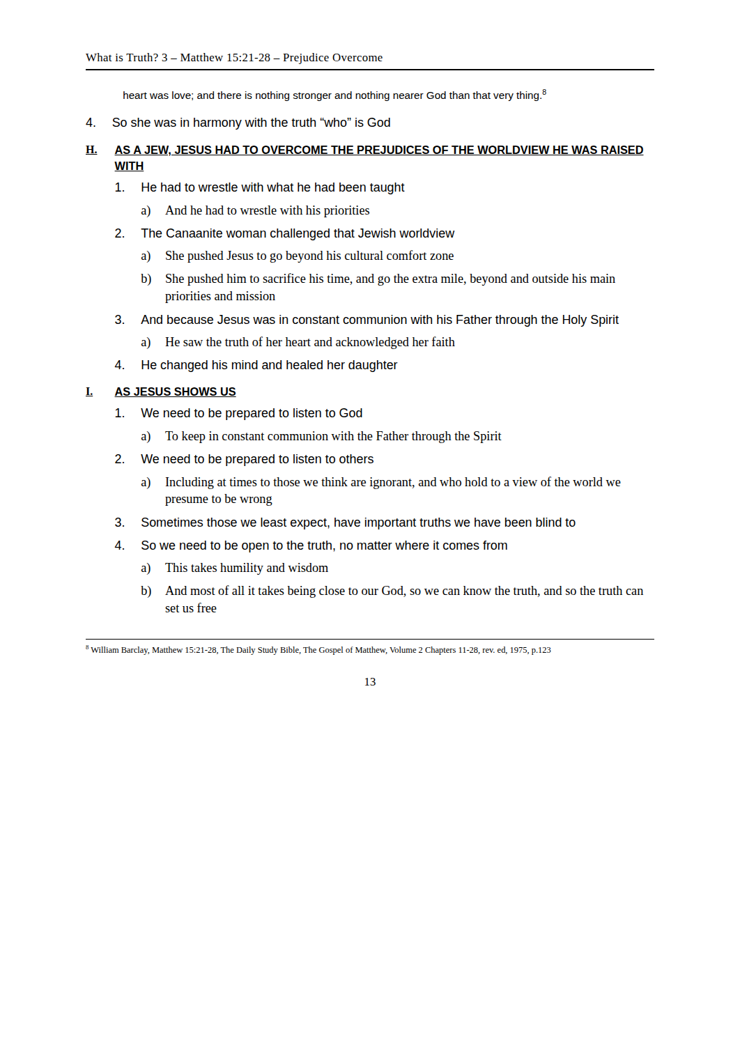What is Truth? 3 – Matthew 15:21-28 – Prejudice Overcome
heart was love; and there is nothing stronger and nothing nearer God than that very thing.8
4. So she was in harmony with the truth “who” is God
H. AS A JEW, JESUS HAD TO OVERCOME THE PREJUDICES OF THE WORLDVIEW HE WAS RAISED WITH
1. He had to wrestle with what he had been taught
a) And he had to wrestle with his priorities
2. The Canaanite woman challenged that Jewish worldview
a) She pushed Jesus to go beyond his cultural comfort zone
b) She pushed him to sacrifice his time, and go the extra mile, beyond and outside his main priorities and mission
3. And because Jesus was in constant communion with his Father through the Holy Spirit
a) He saw the truth of her heart and acknowledged her faith
4. He changed his mind and healed her daughter
I. AS JESUS SHOWS US
1. We need to be prepared to listen to God
a) To keep in constant communion with the Father through the Spirit
2. We need to be prepared to listen to others
a) Including at times to those we think are ignorant, and who hold to a view of the world we presume to be wrong
3. Sometimes those we least expect, have important truths we have been blind to
4. So we need to be open to the truth, no matter where it comes from
a) This takes humility and wisdom
b) And most of all it takes being close to our God, so we can know the truth, and so the truth can set us free
8 William Barclay, Matthew 15:21-28, The Daily Study Bible, The Gospel of Matthew, Volume 2 Chapters 11-28, rev. ed, 1975, p.123
13